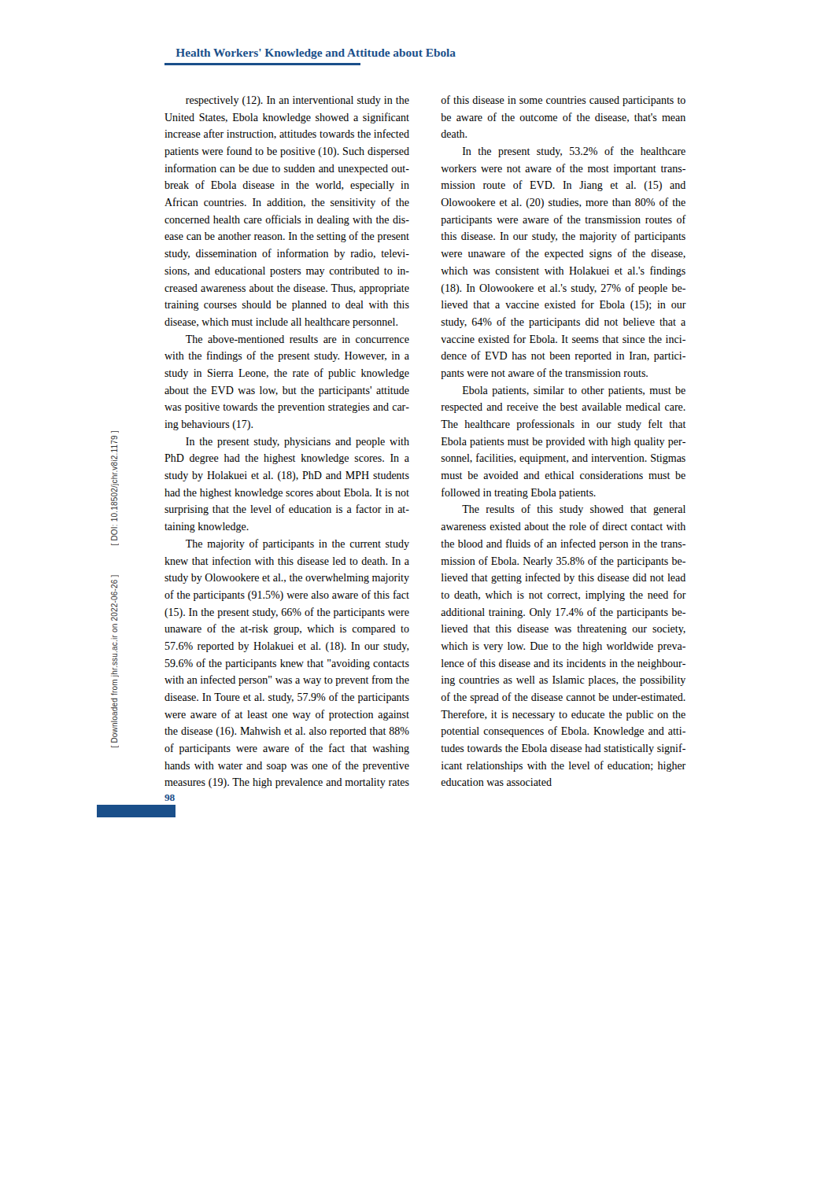Health Workers' Knowledge and Attitude about Ebola
respectively (12). In an interventional study in the United States, Ebola knowledge showed a significant increase after instruction, attitudes towards the infected patients were found to be positive (10). Such dispersed information can be due to sudden and unexpected outbreak of Ebola disease in the world, especially in African countries. In addition, the sensitivity of the concerned health care officials in dealing with the disease can be another reason. In the setting of the present study, dissemination of information by radio, televisions, and educational posters may contributed to increased awareness about the disease. Thus, appropriate training courses should be planned to deal with this disease, which must include all healthcare personnel.
The above-mentioned results are in concurrence with the findings of the present study. However, in a study in Sierra Leone, the rate of public knowledge about the EVD was low, but the participants' attitude was positive towards the prevention strategies and caring behaviours (17).
In the present study, physicians and people with PhD degree had the highest knowledge scores. In a study by Holakuei et al. (18), PhD and MPH students had the highest knowledge scores about Ebola. It is not surprising that the level of education is a factor in attaining knowledge.
The majority of participants in the current study knew that infection with this disease led to death. In a study by Olowookere et al., the overwhelming majority of the participants (91.5%) were also aware of this fact (15). In the present study, 66% of the participants were unaware of the at-risk group, which is compared to 57.6% reported by Holakuei et al. (18). In our study, 59.6% of the participants knew that "avoiding contacts with an infected person" was a way to prevent from the disease. In Toure et al. study, 57.9% of the participants were aware of at least one way of protection against the disease (16). Mahwish et al. also reported that 88% of participants were aware of the fact that washing hands with water and soap was one of the preventive measures (19). The high prevalence and mortality rates of this disease in some countries caused participants to be aware of the outcome of the disease, that's mean death.
In the present study, 53.2% of the healthcare workers were not aware of the most important transmission route of EVD. In Jiang et al. (15) and Olowookere et al. (20) studies, more than 80% of the participants were aware of the transmission routes of this disease. In our study, the majority of participants were unaware of the expected signs of the disease, which was consistent with Holakuei et al.'s findings (18). In Olowookere et al.'s study, 27% of people believed that a vaccine existed for Ebola (15); in our study, 64% of the participants did not believe that a vaccine existed for Ebola. It seems that since the incidence of EVD has not been reported in Iran, participants were not aware of the transmission routs.
Ebola patients, similar to other patients, must be respected and receive the best available medical care. The healthcare professionals in our study felt that Ebola patients must be provided with high quality personnel, facilities, equipment, and intervention. Stigmas must be avoided and ethical considerations must be followed in treating Ebola patients.
The results of this study showed that general awareness existed about the role of direct contact with the blood and fluids of an infected person in the transmission of Ebola. Nearly 35.8% of the participants believed that getting infected by this disease did not lead to death, which is not correct, implying the need for additional training. Only 17.4% of the participants believed that this disease was threatening our society, which is very low. Due to the high worldwide prevalence of this disease and its incidents in the neighbouring countries as well as Islamic places, the possibility of the spread of the disease cannot be under-estimated. Therefore, it is necessary to educate the public on the potential consequences of Ebola. Knowledge and attitudes towards the Ebola disease had statistically significant relationships with the level of education; higher education was associated
[ Downloaded from jhr.ssu.ac.ir on 2022-06-26 ] [ DOI: 10.18502/jchr.v8i2.1179 ]
98